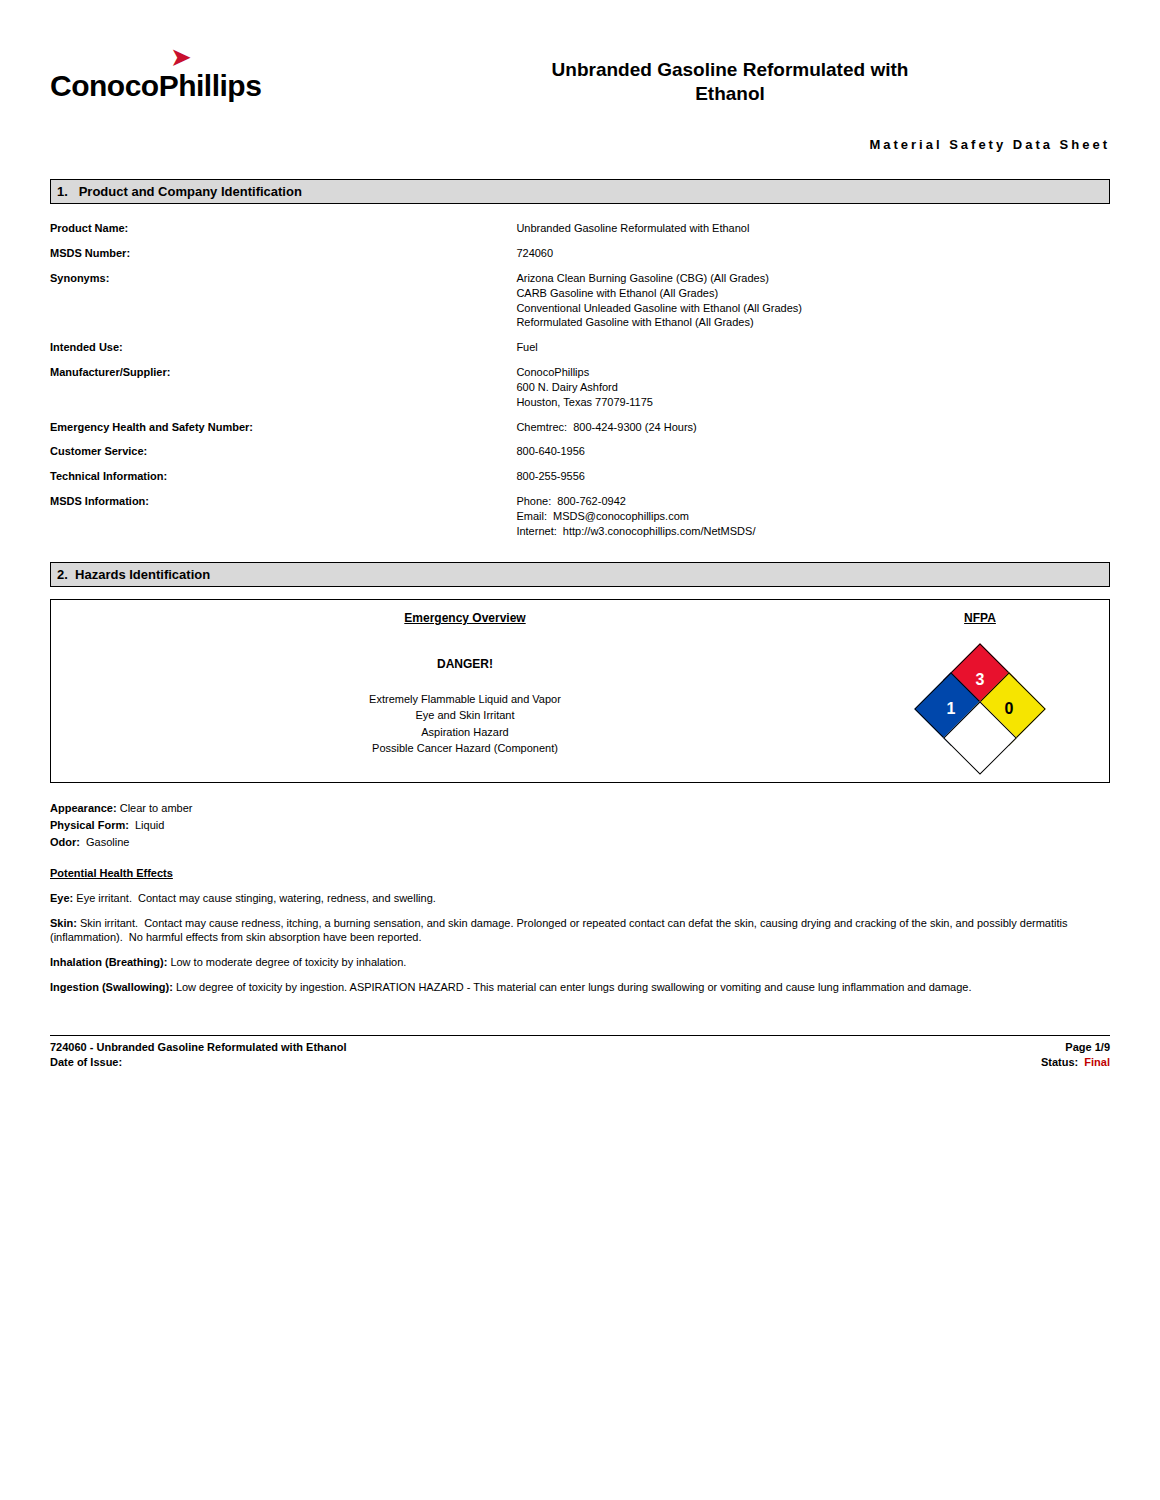➤
ConocoPhillips
Unbranded Gasoline Reformulated with
Ethanol
Material Safety Data Sheet
1. Product and Company Identification
| Product Name: | Unbranded Gasoline Reformulated with Ethanol |
| MSDS Number: | 724060 |
| Synonyms: | Arizona Clean Burning Gasoline (CBG) (All Grades) CARB Gasoline with Ethanol (All Grades) Conventional Unleaded Gasoline with Ethanol (All Grades) Reformulated Gasoline with Ethanol (All Grades) |
| Intended Use: | Fuel |
| Manufacturer/Supplier: | ConocoPhillips 600 N. Dairy Ashford Houston, Texas 77079-1175 |
| Emergency Health and Safety Number: | Chemtrec: 800-424-9300 (24 Hours) |
| Customer Service: | 800-640-1956 |
| Technical Information: | 800-255-9556 |
| MSDS Information: | Phone: 800-762-0942 Email: MSDS@conocophillips.com Internet: http://w3.conocophillips.com/NetMSDS/ |
2. Hazards Identification
Emergency Overview
DANGER!
Extremely Flammable Liquid and Vapor
Eye and Skin Irritant
Aspiration Hazard
Possible Cancer Hazard (Component)
NFPA
3
1
0
Appearance: Clear to amber
Physical Form: Liquid
Odor: Gasoline
Potential Health Effects
Eye: Eye irritant. Contact may cause stinging, watering, redness, and swelling.
Skin: Skin irritant. Contact may cause redness, itching, a burning sensation, and skin damage. Prolonged or repeated contact can defat the skin, causing drying and cracking of the skin, and possibly dermatitis (inflammation). No harmful effects from skin absorption have been reported.
Inhalation (Breathing): Low to moderate degree of toxicity by inhalation.
Ingestion (Swallowing): Low degree of toxicity by ingestion. ASPIRATION HAZARD - This material can enter lungs during swallowing or vomiting and cause lung inflammation and damage.
724060 - Unbranded Gasoline Reformulated with Ethanol
Page 1/9
Date of Issue:
Status: Final